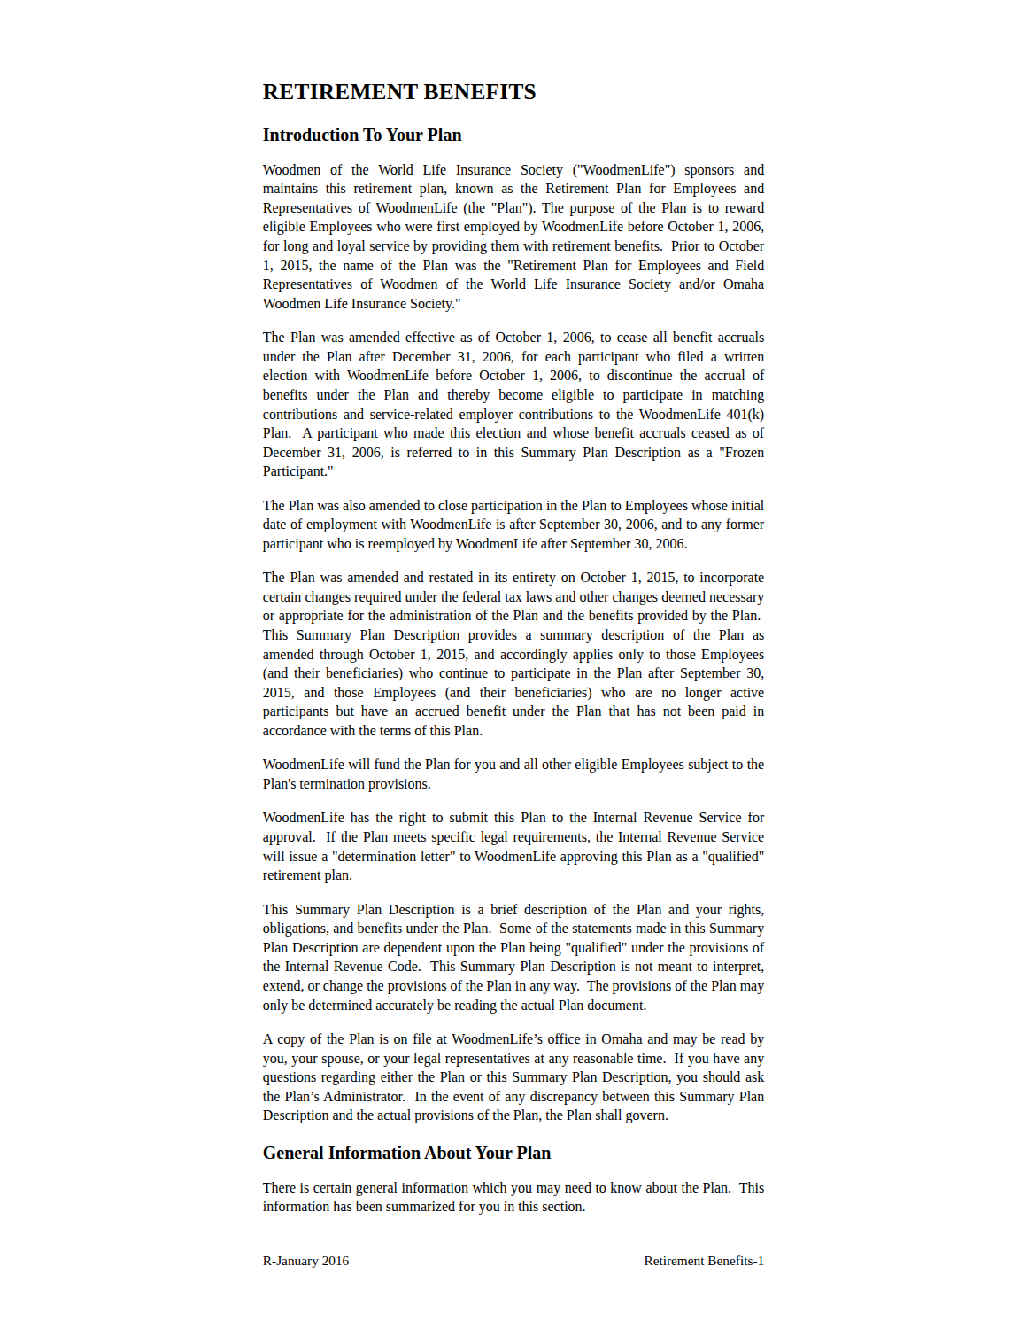RETIREMENT BENEFITS
Introduction To Your Plan
Woodmen of the World Life Insurance Society ("WoodmenLife") sponsors and maintains this retirement plan, known as the Retirement Plan for Employees and Representatives of WoodmenLife (the "Plan"). The purpose of the Plan is to reward eligible Employees who were first employed by WoodmenLife before October 1, 2006, for long and loyal service by providing them with retirement benefits. Prior to October 1, 2015, the name of the Plan was the "Retirement Plan for Employees and Field Representatives of Woodmen of the World Life Insurance Society and/or Omaha Woodmen Life Insurance Society."
The Plan was amended effective as of October 1, 2006, to cease all benefit accruals under the Plan after December 31, 2006, for each participant who filed a written election with WoodmenLife before October 1, 2006, to discontinue the accrual of benefits under the Plan and thereby become eligible to participate in matching contributions and service-related employer contributions to the WoodmenLife 401(k) Plan. A participant who made this election and whose benefit accruals ceased as of December 31, 2006, is referred to in this Summary Plan Description as a "Frozen Participant."
The Plan was also amended to close participation in the Plan to Employees whose initial date of employment with WoodmenLife is after September 30, 2006, and to any former participant who is reemployed by WoodmenLife after September 30, 2006.
The Plan was amended and restated in its entirety on October 1, 2015, to incorporate certain changes required under the federal tax laws and other changes deemed necessary or appropriate for the administration of the Plan and the benefits provided by the Plan. This Summary Plan Description provides a summary description of the Plan as amended through October 1, 2015, and accordingly applies only to those Employees (and their beneficiaries) who continue to participate in the Plan after September 30, 2015, and those Employees (and their beneficiaries) who are no longer active participants but have an accrued benefit under the Plan that has not been paid in accordance with the terms of this Plan.
WoodmenLife will fund the Plan for you and all other eligible Employees subject to the Plan's termination provisions.
WoodmenLife has the right to submit this Plan to the Internal Revenue Service for approval. If the Plan meets specific legal requirements, the Internal Revenue Service will issue a "determination letter" to WoodmenLife approving this Plan as a "qualified" retirement plan.
This Summary Plan Description is a brief description of the Plan and your rights, obligations, and benefits under the Plan. Some of the statements made in this Summary Plan Description are dependent upon the Plan being "qualified" under the provisions of the Internal Revenue Code. This Summary Plan Description is not meant to interpret, extend, or change the provisions of the Plan in any way. The provisions of the Plan may only be determined accurately be reading the actual Plan document.
A copy of the Plan is on file at WoodmenLife’s office in Omaha and may be read by you, your spouse, or your legal representatives at any reasonable time. If you have any questions regarding either the Plan or this Summary Plan Description, you should ask the Plan’s Administrator. In the event of any discrepancy between this Summary Plan Description and the actual provisions of the Plan, the Plan shall govern.
General Information About Your Plan
There is certain general information which you may need to know about the Plan. This information has been summarized for you in this section.
R-January 2016 Retirement Benefits-1